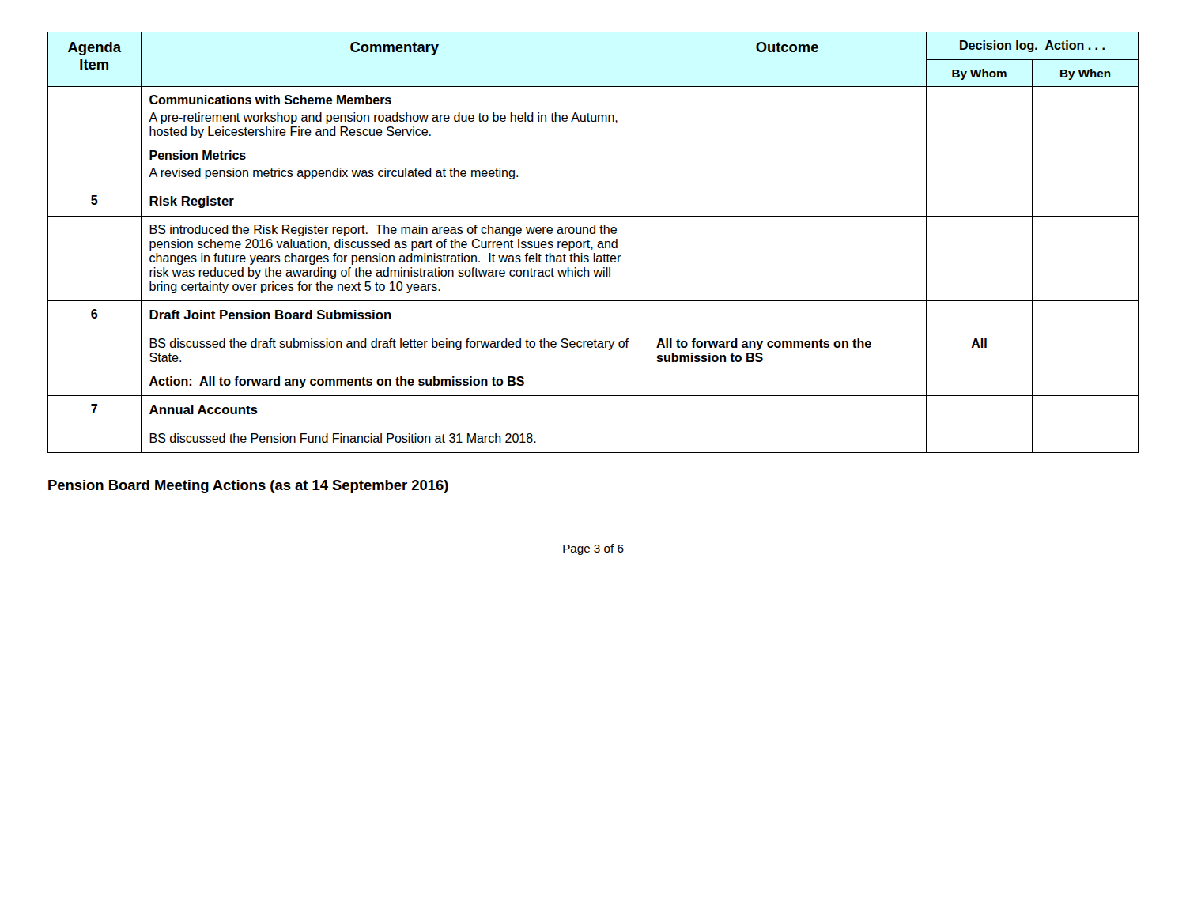| Agenda Item | Commentary | Outcome | Decision log. Action . . . |
| --- | --- | --- | --- |
| By Whom | By When |
| | Communications with Scheme Members A pre-retirement workshop and pension roadshow are due to be held in the Autumn, hosted by Leicestershire Fire and Rescue Service. Pension Metrics A revised pension metrics appendix was circulated at the meeting. | | | |
| 5 | Risk Register | | | |
| | BS introduced the Risk Register report. The main areas of change were around the pension scheme 2016 valuation, discussed as part of the Current Issues report, and changes in future years charges for pension administration. It was felt that this latter risk was reduced by the awarding of the administration software contract which will bring certainty over prices for the next 5 to 10 years. | | | |
| 6 | Draft Joint Pension Board Submission | | | |
| | BS discussed the draft submission and draft letter being forwarded to the Secretary of State. Action: All to forward any comments on the submission to BS | All to forward any comments on the submission to BS | All | |
| 7 | Annual Accounts | | | |
| | BS discussed the Pension Fund Financial Position at 31 March 2018. | | | |
Pension Board Meeting Actions (as at 14 September 2016)
Page 3 of 6